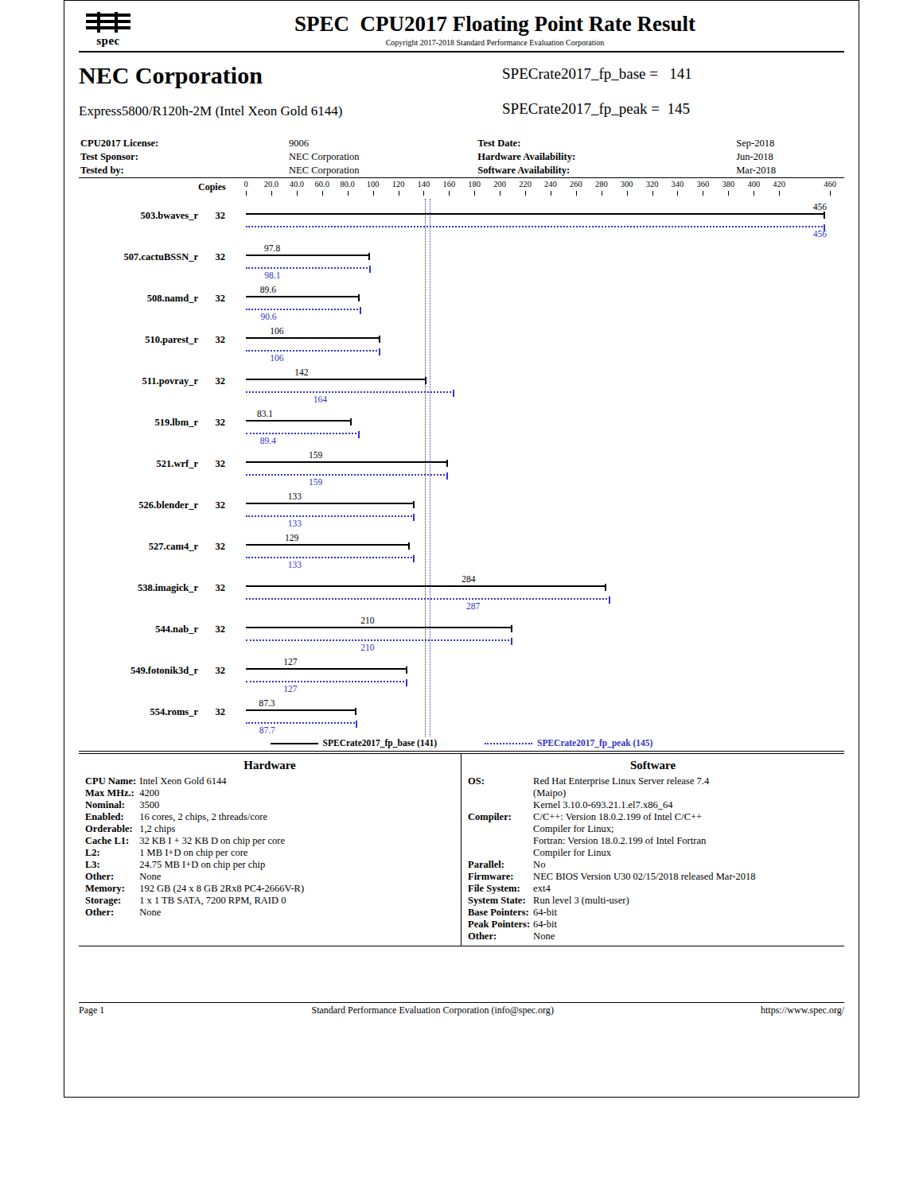spec
SPEC CPU2017 Floating Point Rate Result
Copyright 2017-2018 Standard Performance Evaluation Corporation
NEC Corporation
Express5800/R120h-2M (Intel Xeon Gold 6144)
SPECrate2017_fp_base = 141
SPECrate2017_fp_peak = 145
| CPU2017 License: | 9006 | Test Date: | Sep-2018 |
| Test Sponsor: | NEC Corporation | Hardware Availability: | Jun-2018 |
| Tested by: | NEC Corporation | Software Availability: | Mar-2018 |
Copies
0 20.0 40.0 60.0 80.0 100 120 140 160 180 200 220 240 260 280 300 320 340 360 380 400 420 460
503.bwaves_r
32
456
456
507.cactuBSSN_r
32
97.8
98.1
508.namd_r
32
89.6
90.6
510.parest_r
32
106
106
511.povray_r
32
142
164
519.lbm_r
32
83.1
89.4
521.wrf_r
32
159
159
526.blender_r
32
133
133
527.cam4_r
32
129
133
538.imagick_r
32
284
287
544.nab_r
32
210
210
549.fotonik3d_r
32
127
127
554.roms_r
32
87.3
87.7
SPECrate2017_fp_base (141) SPECrate2017_fp_peak (145)
Hardware
| CPU Name: | Intel Xeon Gold 6144 |
| Max MHz.: | 4200 |
| Nominal: | 3500 |
| Enabled: | 16 cores, 2 chips, 2 threads/core |
| Orderable: | 1,2 chips |
| Cache L1: | 32 KB I + 32 KB D on chip per core |
| L2: | 1 MB I+D on chip per core |
| L3: | 24.75 MB I+D on chip per chip |
| Other: | None |
| Memory: | 192 GB (24 x 8 GB 2Rx8 PC4-2666V-R) |
| Storage: | 1 x 1 TB SATA, 7200 RPM, RAID 0 |
| Other: | None |
Software
| OS: | Red Hat Enterprise Linux Server release 7.4 (Maipo) Kernel 3.10.0-693.21.1.el7.x86_64 |
| Compiler: | C/C++: Version 18.0.2.199 of Intel C/C++ Compiler for Linux; Fortran: Version 18.0.2.199 of Intel Fortran Compiler for Linux |
| Parallel: | No |
| Firmware: | NEC BIOS Version U30 02/15/2018 released Mar-2018 |
| File System: | ext4 |
| System State: | Run level 3 (multi-user) |
| Base Pointers: | 64-bit |
| Peak Pointers: | 64-bit |
| Other: | None |
Page 1
Standard Performance Evaluation Corporation (info@spec.org)
https://www.spec.org/